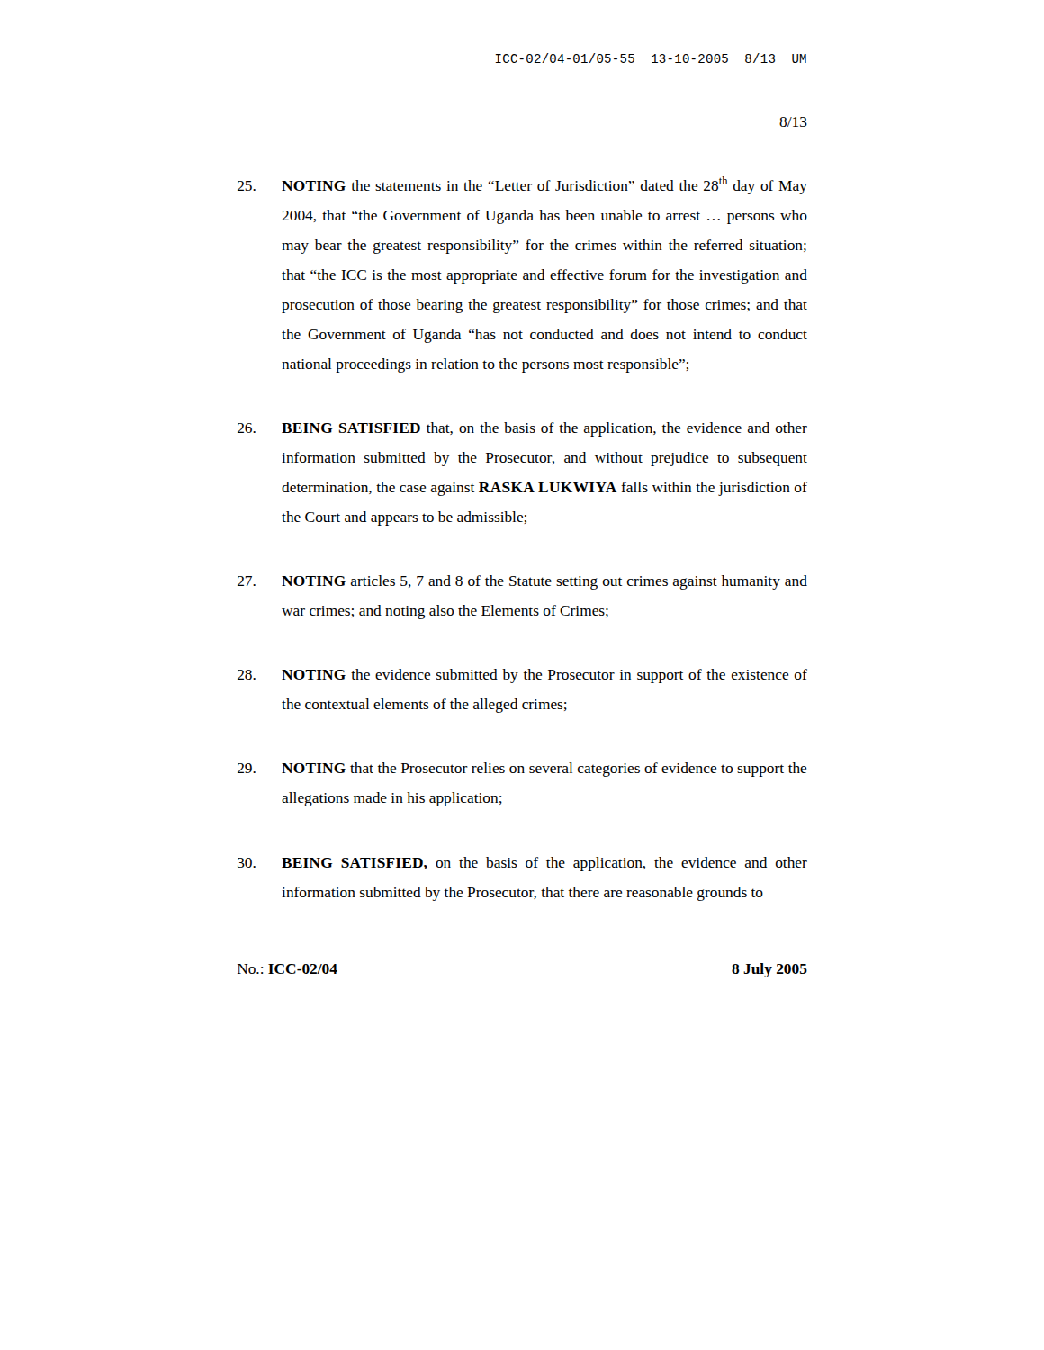ICC-02/04-01/05-55 13-10-2005 8/13 UM
8/13
25. NOTING the statements in the “Letter of Jurisdiction” dated the 28th day of May 2004, that “the Government of Uganda has been unable to arrest … persons who may bear the greatest responsibility” for the crimes within the referred situation; that “the ICC is the most appropriate and effective forum for the investigation and prosecution of those bearing the greatest responsibility” for those crimes; and that the Government of Uganda “has not conducted and does not intend to conduct national proceedings in relation to the persons most responsible”;
26. BEING SATISFIED that, on the basis of the application, the evidence and other information submitted by the Prosecutor, and without prejudice to subsequent determination, the case against RASKA LUKWIYA falls within the jurisdiction of the Court and appears to be admissible;
27. NOTING articles 5, 7 and 8 of the Statute setting out crimes against humanity and war crimes; and noting also the Elements of Crimes;
28. NOTING the evidence submitted by the Prosecutor in support of the existence of the contextual elements of the alleged crimes;
29. NOTING that the Prosecutor relies on several categories of evidence to support the allegations made in his application;
30. BEING SATISFIED, on the basis of the application, the evidence and other information submitted by the Prosecutor, that there are reasonable grounds to
No.: ICC-02/04
8 July 2005